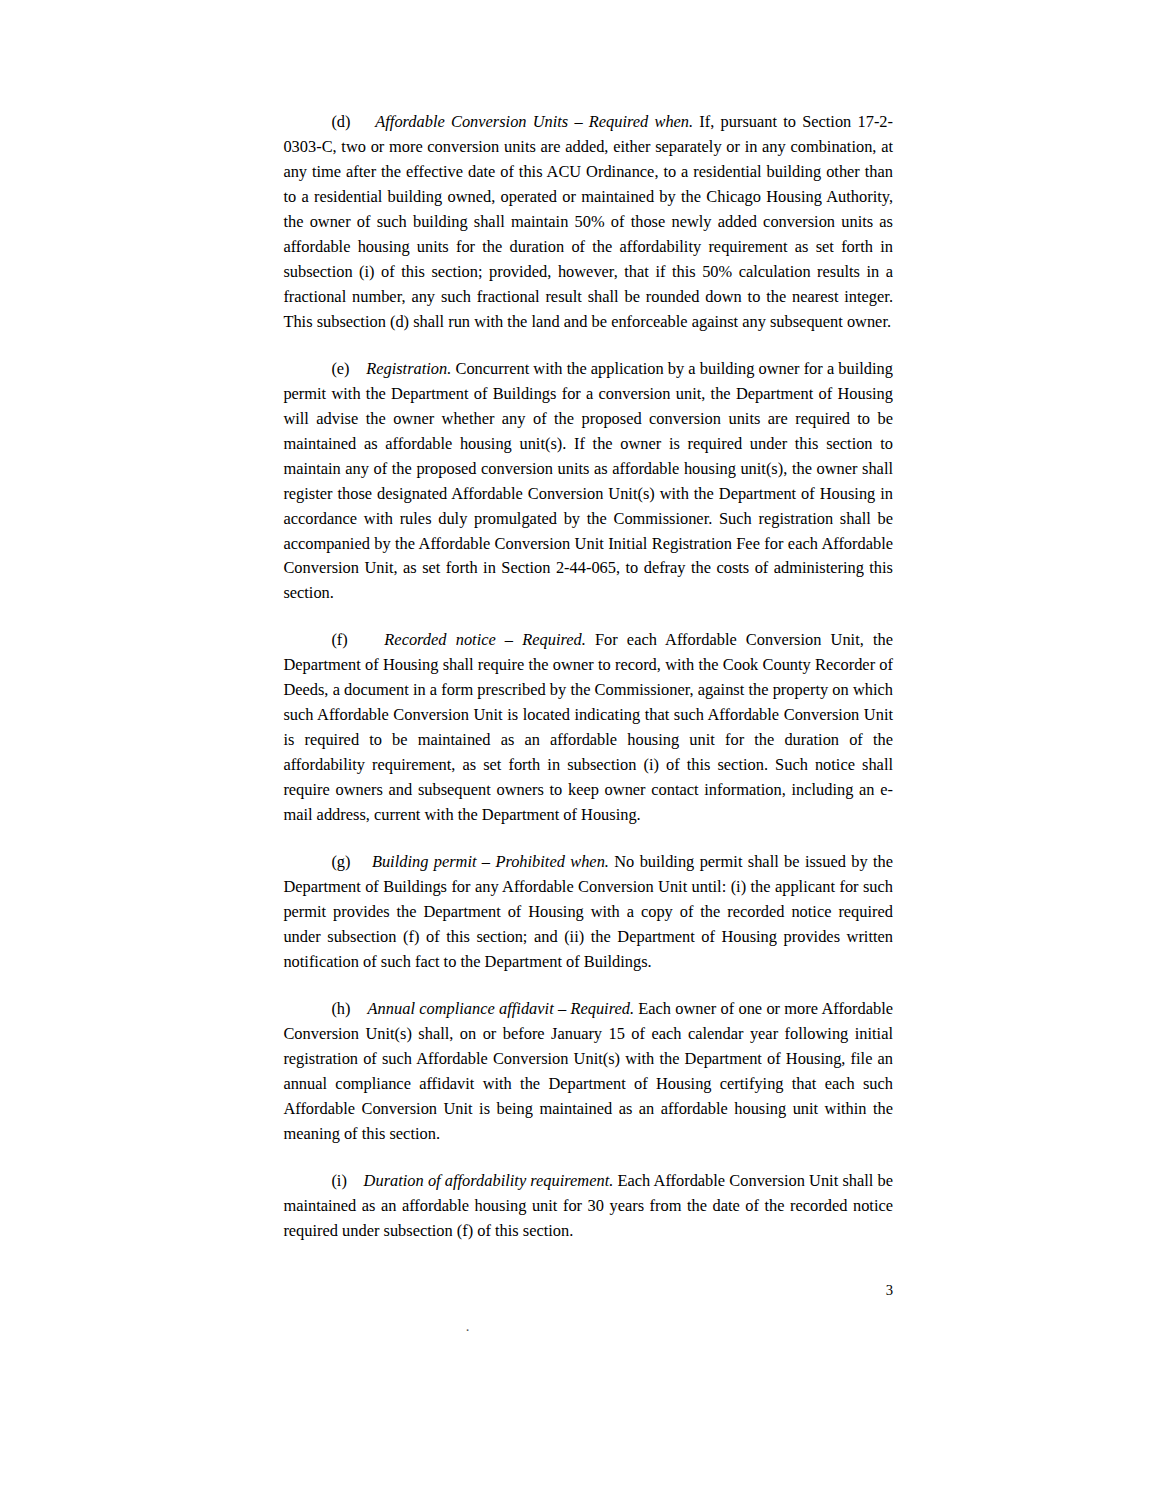(d) Affordable Conversion Units – Required when. If, pursuant to Section 17-2-0303-C, two or more conversion units are added, either separately or in any combination, at any time after the effective date of this ACU Ordinance, to a residential building other than to a residential building owned, operated or maintained by the Chicago Housing Authority, the owner of such building shall maintain 50% of those newly added conversion units as affordable housing units for the duration of the affordability requirement as set forth in subsection (i) of this section; provided, however, that if this 50% calculation results in a fractional number, any such fractional result shall be rounded down to the nearest integer. This subsection (d) shall run with the land and be enforceable against any subsequent owner.
(e) Registration. Concurrent with the application by a building owner for a building permit with the Department of Buildings for a conversion unit, the Department of Housing will advise the owner whether any of the proposed conversion units are required to be maintained as affordable housing unit(s). If the owner is required under this section to maintain any of the proposed conversion units as affordable housing unit(s), the owner shall register those designated Affordable Conversion Unit(s) with the Department of Housing in accordance with rules duly promulgated by the Commissioner. Such registration shall be accompanied by the Affordable Conversion Unit Initial Registration Fee for each Affordable Conversion Unit, as set forth in Section 2-44-065, to defray the costs of administering this section.
(f) Recorded notice – Required. For each Affordable Conversion Unit, the Department of Housing shall require the owner to record, with the Cook County Recorder of Deeds, a document in a form prescribed by the Commissioner, against the property on which such Affordable Conversion Unit is located indicating that such Affordable Conversion Unit is required to be maintained as an affordable housing unit for the duration of the affordability requirement, as set forth in subsection (i) of this section. Such notice shall require owners and subsequent owners to keep owner contact information, including an e-mail address, current with the Department of Housing.
(g) Building permit – Prohibited when. No building permit shall be issued by the Department of Buildings for any Affordable Conversion Unit until: (i) the applicant for such permit provides the Department of Housing with a copy of the recorded notice required under subsection (f) of this section; and (ii) the Department of Housing provides written notification of such fact to the Department of Buildings.
(h) Annual compliance affidavit – Required. Each owner of one or more Affordable Conversion Unit(s) shall, on or before January 15 of each calendar year following initial registration of such Affordable Conversion Unit(s) with the Department of Housing, file an annual compliance affidavit with the Department of Housing certifying that each such Affordable Conversion Unit is being maintained as an affordable housing unit within the meaning of this section.
(i) Duration of affordability requirement. Each Affordable Conversion Unit shall be maintained as an affordable housing unit for 30 years from the date of the recorded notice required under subsection (f) of this section.
3
.